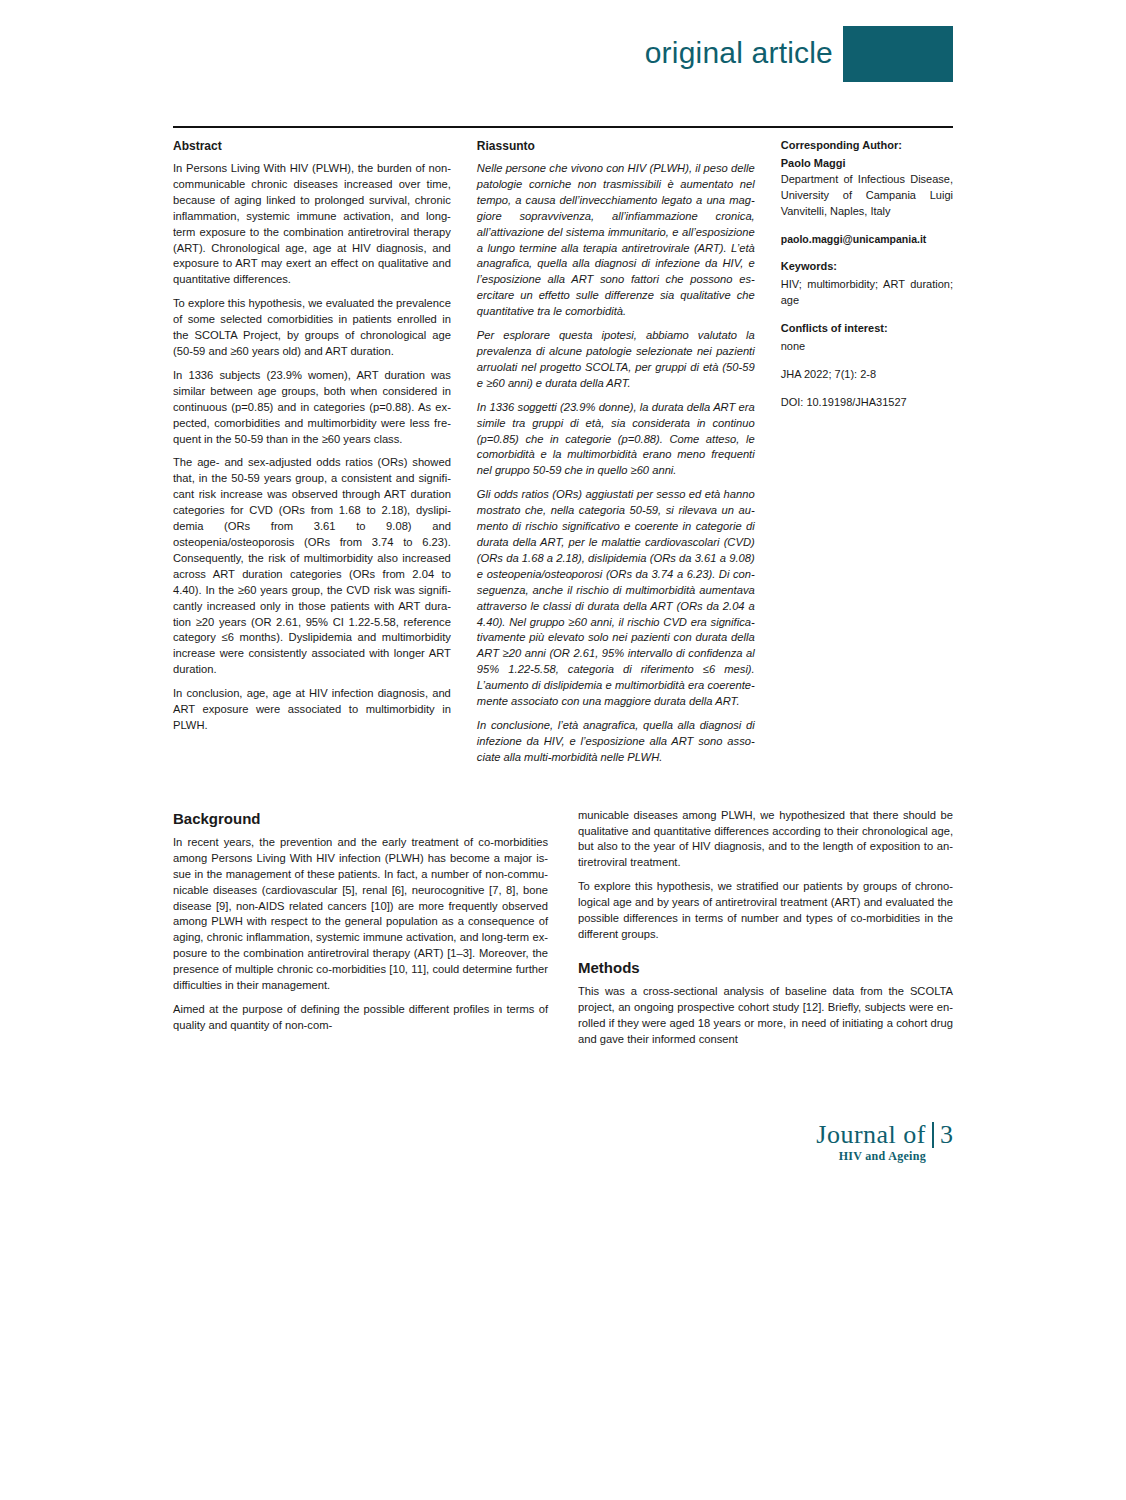original article
Abstract
In Persons Living With HIV (PLWH), the burden of non-communicable chronic diseases increased over time, because of aging linked to prolonged survival, chronic inflammation, systemic immune activation, and long-term exposure to the combination antiretroviral therapy (ART). Chronological age, age at HIV diagnosis, and exposure to ART may exert an effect on qualitative and quantitative differences.
To explore this hypothesis, we evaluated the prevalence of some selected comorbidities in patients enrolled in the SCOLTA Project, by groups of chronological age (50-59 and ≥60 years old) and ART duration.
In 1336 subjects (23.9% women), ART duration was similar between age groups, both when considered in continuous (p=0.85) and in categories (p=0.88). As expected, comorbidities and multimorbidity were less frequent in the 50-59 than in the ≥60 years class.
The age- and sex-adjusted odds ratios (ORs) showed that, in the 50-59 years group, a consistent and significant risk increase was observed through ART duration categories for CVD (ORs from 1.68 to 2.18), dyslipidemia (ORs from 3.61 to 9.08) and osteopenia/osteoporosis (ORs from 3.74 to 6.23). Consequently, the risk of multimorbidity also increased across ART duration categories (ORs from 2.04 to 4.40). In the ≥60 years group, the CVD risk was significantly increased only in those patients with ART duration ≥20 years (OR 2.61, 95% CI 1.22-5.58, reference category ≤6 months). Dyslipidemia and multimorbidity increase were consistently associated with longer ART duration.
In conclusion, age, age at HIV infection diagnosis, and ART exposure were associated to multimorbidity in PLWH.
Riassunto
Nelle persone che vivono con HIV (PLWH), il peso delle patologie corniche non trasmissibili è aumentato nel tempo, a causa dell’invecchiamento legato a una maggiore sopravvivenza, all’infiammazione cronica, all’attivazione del sistema immunitario, e all’esposizione a lungo termine alla terapia antiretrovirale (ART). L’età anagrafica, quella alla diagnosi di infezione da HIV, e l’esposizione alla ART sono fattori che possono esercitare un effetto sulle differenze sia qualitative che quantitative tra le comorbidità.
Per esplorare questa ipotesi, abbiamo valutato la prevalenza di alcune patologie selezionate nei pazienti arruolati nel progetto SCOLTA, per gruppi di età (50-59 e ≥60 anni) e durata della ART.
In 1336 soggetti (23.9% donne), la durata della ART era simile tra gruppi di età, sia considerata in continuo (p=0.85) che in categorie (p=0.88). Come atteso, le comorbidità e la multimorbidità erano meno frequenti nel gruppo 50-59 che in quello ≥60 anni.
Gli odds ratios (ORs) aggiustati per sesso ed età hanno mostrato che, nella categoria 50-59, si rilevava un aumento di rischio significativo e coerente in categorie di durata della ART, per le malattie cardiovascolari (CVD) (ORs da 1.68 a 2.18), dislipidemia (ORs da 3.61 a 9.08) e osteopenia/osteoporosi (ORs da 3.74 a 6.23). Di conseguenza, anche il rischio di multimorbidità aumentava attraverso le classi di durata della ART (ORs da 2.04 a 4.40). Nel gruppo ≥60 anni, il rischio CVD era significativamente più elevato solo nei pazienti con durata della ART ≥20 anni (OR 2.61, 95% intervallo di confidenza al 95% 1.22-5.58, categoria di riferimento ≤6 mesi). L’aumento di dislipidemia e multimorbidità era coerentemente associato con una maggiore durata della ART.
In conclusione, l’età anagrafica, quella alla diagnosi di infezione da HIV, e l’esposizione alla ART sono associate alla multi-morbidità nelle PLWH.
Corresponding Author:
Paolo Maggi
Department of Infectious Disease, University of Campania Luigi Vanvitelli, Naples, Italy
paolo.maggi@unicampania.it
Keywords:
HIV; multimorbidity; ART duration; age
Conflicts of interest:
none
JHA 2022; 7(1): 2-8
DOI: 10.19198/JHA31527
Background
In recent years, the prevention and the early treatment of co-morbidities among Persons Living With HIV infection (PLWH) has become a major issue in the management of these patients. In fact, a number of non-communicable diseases (cardiovascular [5], renal [6], neurocognitive [7, 8], bone disease [9], non-AIDS related cancers [10]) are more frequently observed among PLWH with respect to the general population as a consequence of aging, chronic inflammation, systemic immune activation, and long-term exposure to the combination antiretroviral therapy (ART) [1–3]. Moreover, the presence of multiple chronic co-morbidities [10, 11], could determine further difficulties in their management.
Aimed at the purpose of defining the possible different profiles in terms of quality and quantity of non-com-
municable diseases among PLWH, we hypothesized that there should be qualitative and quantitative differences according to their chronological age, but also to the year of HIV diagnosis, and to the length of exposition to antiretroviral treatment.
To explore this hypothesis, we stratified our patients by groups of chronological age and by years of antiretroviral treatment (ART) and evaluated the possible differences in terms of number and types of co-morbidities in the different groups.
Methods
This was a cross-sectional analysis of baseline data from the SCOLTA project, an ongoing prospective cohort study [12]. Briefly, subjects were enrolled if they were aged 18 years or more, in need of initiating a cohort drug and gave their informed consent
Journal of
HIV and Ageing
3